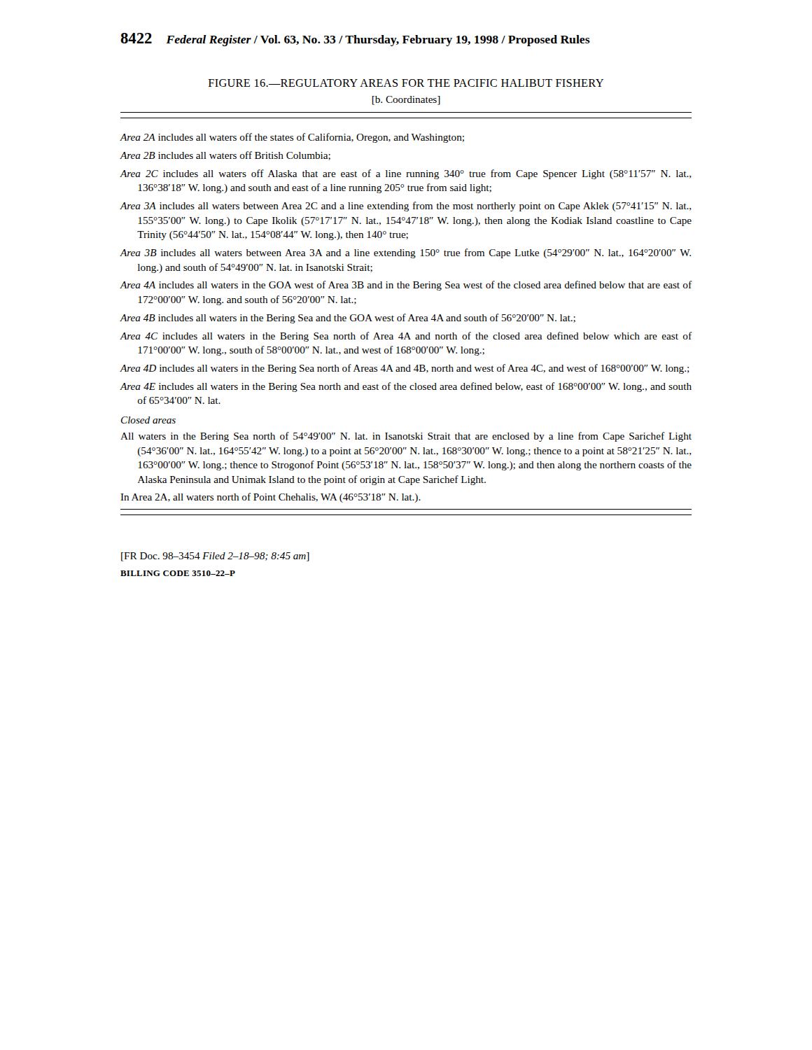8422 Federal Register / Vol. 63, No. 33 / Thursday, February 19, 1998 / Proposed Rules
FIGURE 16.—REGULATORY AREAS FOR THE PACIFIC HALIBUT FISHERY
[b. Coordinates]
Area 2A includes all waters off the states of California, Oregon, and Washington;
Area 2B includes all waters off British Columbia;
Area 2C includes all waters off Alaska that are east of a line running 340° true from Cape Spencer Light (58°11′57″ N. lat., 136°38′18″ W. long.) and south and east of a line running 205° true from said light;
Area 3A includes all waters between Area 2C and a line extending from the most northerly point on Cape Aklek (57°41′15″ N. lat., 155°35′00″ W. long.) to Cape Ikolik (57°17′17″ N. lat., 154°47′18″ W. long.), then along the Kodiak Island coastline to Cape Trinity (56°44′50″ N. lat., 154°08′44″ W. long.), then 140° true;
Area 3B includes all waters between Area 3A and a line extending 150° true from Cape Lutke (54°29′00″ N. lat., 164°20′00″ W. long.) and south of 54°49′00″ N. lat. in Isanotski Strait;
Area 4A includes all waters in the GOA west of Area 3B and in the Bering Sea west of the closed area defined below that are east of 172°00′00″ W. long. and south of 56°20′00″ N. lat.;
Area 4B includes all waters in the Bering Sea and the GOA west of Area 4A and south of 56°20′00″ N. lat.;
Area 4C includes all waters in the Bering Sea north of Area 4A and north of the closed area defined below which are east of 171°00′00″ W. long., south of 58°00′00″ N. lat., and west of 168°00′00″ W. long.;
Area 4D includes all waters in the Bering Sea north of Areas 4A and 4B, north and west of Area 4C, and west of 168°00′00″ W. long.;
Area 4E includes all waters in the Bering Sea north and east of the closed area defined below, east of 168°00′00″ W. long., and south of 65°34′00″ N. lat.
Closed areas
All waters in the Bering Sea north of 54°49′00″ N. lat. in Isanotski Strait that are enclosed by a line from Cape Sarichef Light (54°36′00″ N. lat., 164°55′42″ W. long.) to a point at 56°20′00″ N. lat., 168°30′00″ W. long.; thence to a point at 58°21′25″ N. lat., 163°00′00″ W. long.; thence to Strogonof Point (56°53′18″ N. lat., 158°50′37″ W. long.); and then along the northern coasts of the Alaska Peninsula and Unimak Island to the point of origin at Cape Sarichef Light.
In Area 2A, all waters north of Point Chehalis, WA (46°53′18″ N. lat.).
[FR Doc. 98–3454 Filed 2–18–98; 8:45 am]
BILLING CODE 3510–22–P